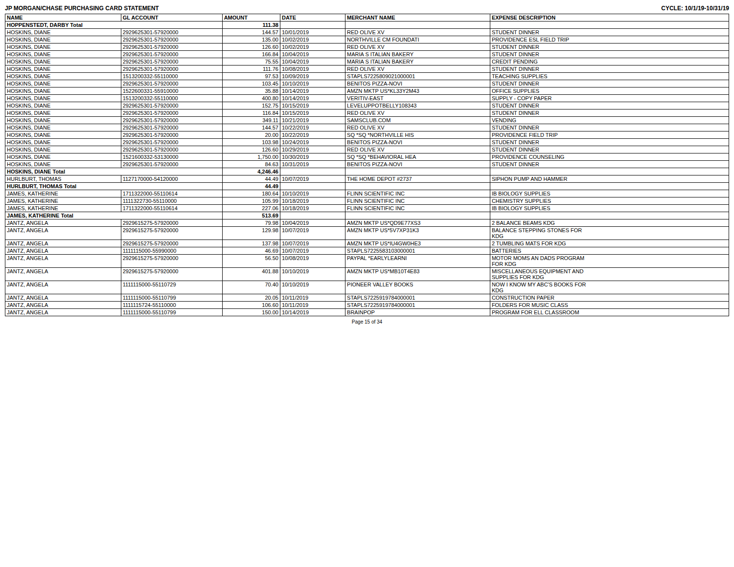JP MORGAN/CHASE PURCHASING CARD STATEMENT CYCLE: 10/1/19-10/31/19
| NAME | GL ACCOUNT | AMOUNT | DATE | MERCHANT NAME | EXPENSE DESCRIPTION |
| --- | --- | --- | --- | --- | --- |
| HOPPENSTEDT, DARBY Total | 111.38 | | | |
| HOSKINS, DIANE | 2929625301-57920000 | 144.57 | 10/01/2019 | RED OLIVE XV | STUDENT DINNER |
| HOSKINS, DIANE | 2929625301-57920000 | 135.00 | 10/02/2019 | NORTHVILLE CM FOUNDATI | PROVIDENCE ESL FIELD TRIP |
| HOSKINS, DIANE | 2929625301-57920000 | 126.60 | 10/02/2019 | RED OLIVE XV | STUDENT DINNER |
| HOSKINS, DIANE | 2929625301-57920000 | 166.84 | 10/04/2019 | MARIA S ITALIAN BAKERY | STUDENT DINNER |
| HOSKINS, DIANE | 2929625301-57920000 | 75.55 | 10/04/2019 | MARIA S ITALIAN BAKERY | CREDIT PENDING |
| HOSKINS, DIANE | 2929625301-57920000 | 111.76 | 10/08/2019 | RED OLIVE XV | STUDENT DINNER |
| HOSKINS, DIANE | 1513200332-55110000 | 97.53 | 10/09/2019 | STAPLS7225809021000001 | TEACHING SUPPLIES |
| HOSKINS, DIANE | 2929625301-57920000 | 103.45 | 10/10/2019 | BENITOS PIZZA-NOVI | STUDENT DINNER |
| HOSKINS, DIANE | 1522600331-55910000 | 35.88 | 10/14/2019 | AMZN MKTP US*KL33Y2M43 | OFFICE SUPPLIES |
| HOSKINS, DIANE | 1513200332-55110000 | 400.80 | 10/14/2019 | VERITIV-EAST | SUPPLY - COPY PAPER |
| HOSKINS, DIANE | 2929625301-57920000 | 152.75 | 10/15/2019 | LEVELUPPOTBELLY108343 | STUDENT DINNER |
| HOSKINS, DIANE | 2929625301-57920000 | 116.84 | 10/15/2019 | RED OLIVE XV | STUDENT DINNER |
| HOSKINS, DIANE | 2929625301-57920000 | 349.11 | 10/21/2019 | SAMSCLUB.COM | VENDING |
| HOSKINS, DIANE | 2929625301-57920000 | 144.57 | 10/22/2019 | RED OLIVE XV | STUDENT DINNER |
| HOSKINS, DIANE | 2929625301-57920000 | 20.00 | 10/22/2019 | SQ *SQ *NORTHVILLE HIS | PROVIDENCE FIELD TRIP |
| HOSKINS, DIANE | 2929625301-57920000 | 103.98 | 10/24/2019 | BENITOS PIZZA-NOVI | STUDENT DINNER |
| HOSKINS, DIANE | 2929625301-57920000 | 126.60 | 10/29/2019 | RED OLIVE XV | STUDENT DINNER |
| HOSKINS, DIANE | 1521600332-53130000 | 1,750.00 | 10/30/2019 | SQ *SQ *BEHAVIORAL HEA | PROVIDENCE COUNSELING |
| HOSKINS, DIANE | 2929625301-57920000 | 84.63 | 10/31/2019 | BENITOS PIZZA-NOVI | STUDENT DINNER |
| HOSKINS, DIANE Total | 4,246.46 | | | |
| HURLBURT, THOMAS | 1127170000-54120000 | 44.49 | 10/07/2019 | THE HOME DEPOT #2737 | SIPHON PUMP AND HAMMER |
| HURLBURT, THOMAS Total | 44.49 | | | |
| JAMES, KATHERINE | 1711322000-55110614 | 180.64 | 10/10/2019 | FLINN SCIENTIFIC INC | IB BIOLOGY SUPPLIES |
| JAMES, KATHERINE | 1111322730-55110000 | 105.99 | 10/18/2019 | FLINN SCIENTIFIC INC | CHEMISTRY SUPPLIES |
| JAMES, KATHERINE | 1711322000-55110614 | 227.06 | 10/18/2019 | FLINN SCIENTIFIC INC | IB BIOLOGY SUPPLIES |
| JAMES, KATHERINE Total | 513.69 | | | |
| JANTZ, ANGELA | 2929615275-57920000 | 79.98 | 10/04/2019 | AMZN MKTP US*QD9E77XS3 | 2 BALANCE BEAMS KDG |
| JANTZ, ANGELA | 2929615275-57920000 | 129.98 | 10/07/2019 | AMZN MKTP US*5V7XP31K3 | BALANCE STEPPING STONES FOR KDG |
| JANTZ, ANGELA | 2929615275-57920000 | 137.98 | 10/07/2019 | AMZN MKTP US*IU4GW0HE3 | 2 TUMBLING MATS FOR KDG |
| JANTZ, ANGELA | 1111115000-55990000 | 46.69 | 10/07/2019 | STAPLS7225583103000001 | BATTERIES |
| JANTZ, ANGELA | 2929615275-57920000 | 56.50 | 10/08/2019 | PAYPAL *EARLYLEARNI | MOTOR MOMS AN DADS PROGRAM FOR KDG |
| JANTZ, ANGELA | 2929615275-57920000 | 401.88 | 10/10/2019 | AMZN MKTP US*MB10T4E83 | MISCELLANEOUS EQUIPMENT AND SUPPLIES FOR KDG |
| JANTZ, ANGELA | 1111115000-55110729 | 70.40 | 10/10/2019 | PIONEER VALLEY BOOKS | NOW I KNOW MY ABC'S BOOKS FOR KDG |
| JANTZ, ANGELA | 1111115000-55110799 | 20.05 | 10/11/2019 | STAPLS7225919784000001 | CONSTRUCTION PAPER |
| JANTZ, ANGELA | 1111115724-55110000 | 106.60 | 10/11/2019 | STAPLS7225919784000001 | FOLDERS FOR MUSIC CLASS |
| JANTZ, ANGELA | 1111115000-55110799 | 150.00 | 10/14/2019 | BRAINPOP | PROGRAM FOR ELL CLASSROOM |
Page 15 of 34